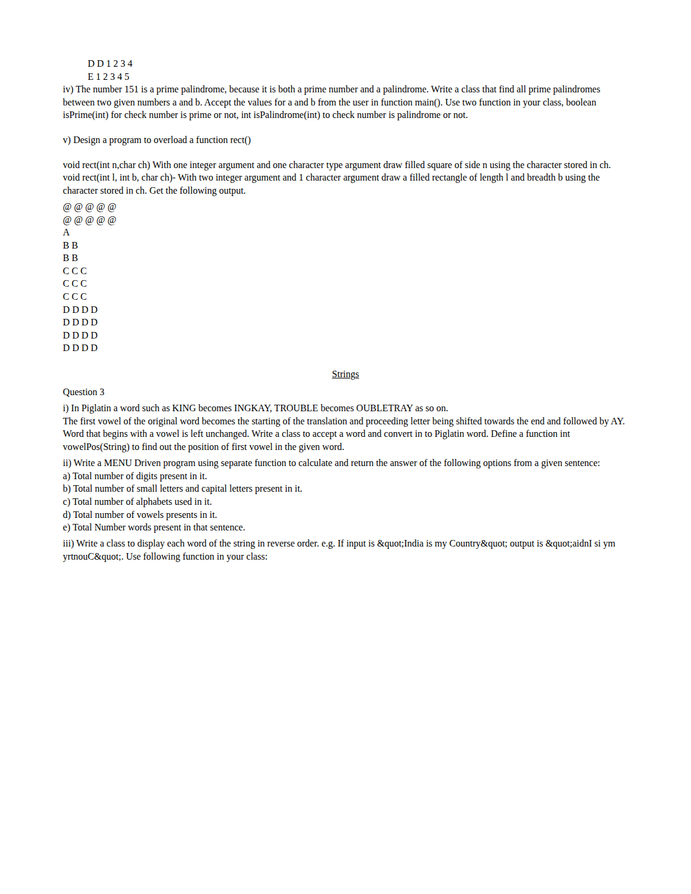D D 1 2 3 4 E 1 2 3 4 5
iv) The number 151 is a prime palindrome, because it is both a prime number and a palindrome. Write a class that find all prime palindromes between two given numbers a and b. Accept the values for a and b from the user in function main(). Use two function in your class, boolean isPrime(int) for check number is prime or not, int isPalindrome(int) to check number is palindrome or not.
v) Design a program to overload a function rect()
void rect(int n,char ch) With one integer argument and one character type argument draw filled square of side n using the character stored in ch.
void rect(int l, int b, char ch)- With two integer argument and 1 character argument draw a filled rectangle of length l and breadth b using the character stored in ch. Get the following output.
@ @ @ @ @ @ @ @ @ @ A B B B B C C C C C C C C C D D D D D D D D D D D D D D D D
Strings
Question 3
i) In Piglatin a word such as KING becomes INGKAY, TROUBLE becomes OUBLETRAY as so on.
The first vowel of the original word becomes the starting of the translation and proceeding letter being shifted towards the end and followed by AY. Word that begins with a vowel is left unchanged. Write a class to accept a word and convert in to Piglatin word. Define a function int vowelPos(String) to find out the position of first vowel in the given word.
ii) Write a MENU Driven program using separate function to calculate and return the answer of the following options from a given sentence:
a) Total number of digits present in it.
b) Total number of small letters and capital letters present in it.
c) Total number of alphabets used in it.
d) Total number of vowels presents in it.
e) Total Number words present in that sentence.
iii) Write a class to display each word of the string in reverse order. e.g. If input is &quot;India is my Country&quot; output is &quot;aidnI si ym yrtnouC&quot;. Use following function in your class: